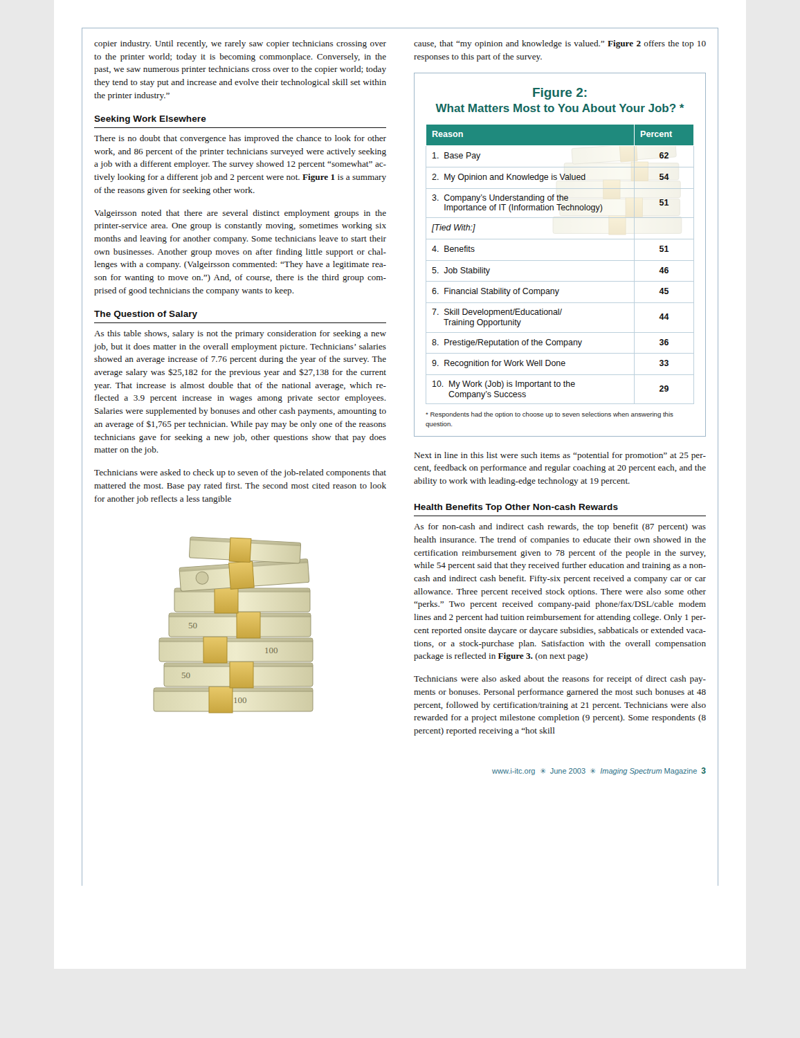copier industry. Until recently, we rarely saw copier technicians crossing over to the printer world; today it is becoming commonplace. Conversely, in the past, we saw numerous printer technicians cross over to the copier world; today they tend to stay put and increase and evolve their technological skill set within the printer industry.”
Seeking Work Elsewhere
There is no doubt that convergence has improved the chance to look for other work, and 86 percent of the printer technicians surveyed were actively seeking a job with a different employer. The survey showed 12 percent “somewhat” actively looking for a different job and 2 percent were not. Figure 1 is a summary of the reasons given for seeking other work.
Valgeirsson noted that there are several distinct employment groups in the printer-service area. One group is constantly moving, sometimes working six months and leaving for another company. Some technicians leave to start their own businesses. Another group moves on after finding little support or challenges with a company. (Valgeirsson commented: “They have a legitimate reason for wanting to move on.”) And, of course, there is the third group comprised of good technicians the company wants to keep.
The Question of Salary
As this table shows, salary is not the primary consideration for seeking a new job, but it does matter in the overall employment picture. Technicians’ salaries showed an average increase of 7.76 percent during the year of the survey. The average salary was $25,182 for the previous year and $27,138 for the current year. That increase is almost double that of the national average, which reflected a 3.9 percent increase in wages among private sector employees. Salaries were supplemented by bonuses and other cash payments, amounting to an average of $1,765 per technician. While pay may be only one of the reasons technicians gave for seeking a new job, other questions show that pay does matter on the job.
Technicians were asked to check up to seven of the job-related components that mattered the most. Base pay rated first. The second most cited reason to look for another job reflects a less tangible
100 50 100 50
cause, that “my opinion and knowledge is valued.” Figure 2 offers the top 10 responses to this part of the survey.
Figure 2: What Matters Most to You About Your Job? *
| Reason | Percent |
| --- | --- |
| 1. Base Pay | 62 |
| 2. My Opinion and Knowledge is Valued | 54 |
| 3. Company’s Understanding of the Importance of IT (Information Technology) | 51 |
| [Tied With:] | |
| 4. Benefits | 51 |
| 5. Job Stability | 46 |
| 6. Financial Stability of Company | 45 |
| 7. Skill Development/Educational/ Training Opportunity | 44 |
| 8. Prestige/Reputation of the Company | 36 |
| 9. Recognition for Work Well Done | 33 |
| 10. My Work (Job) is Important to the Company’s Success | 29 |
* Respondents had the option to choose up to seven selections when answering this question.
Next in line in this list were such items as “potential for promotion” at 25 percent, feedback on performance and regular coaching at 20 percent each, and the ability to work with leading-edge technology at 19 percent.
Health Benefits Top Other Non-cash Rewards
As for non-cash and indirect cash rewards, the top benefit (87 percent) was health insurance. The trend of companies to educate their own showed in the certification reimbursement given to 78 percent of the people in the survey, while 54 percent said that they received further education and training as a non-cash and indirect cash benefit. Fifty-six percent received a company car or car allowance. Three percent received stock options. There were also some other “perks.” Two percent received company-paid phone/fax/DSL/cable modem lines and 2 percent had tuition reimbursement for attending college. Only 1 percent reported onsite daycare or daycare subsidies, sabbaticals or extended vacations, or a stock-purchase plan. Satisfaction with the overall compensation package is reflected in Figure 3. (on next page)
Technicians were also asked about the reasons for receipt of direct cash payments or bonuses. Personal performance garnered the most such bonuses at 48 percent, followed by certification/training at 21 percent. Technicians were also rewarded for a project milestone completion (9 percent). Some respondents (8 percent) reported receiving a “hot skill
www.i-itc.org ✳ June 2003 ✳ Imaging Spectrum Magazine3